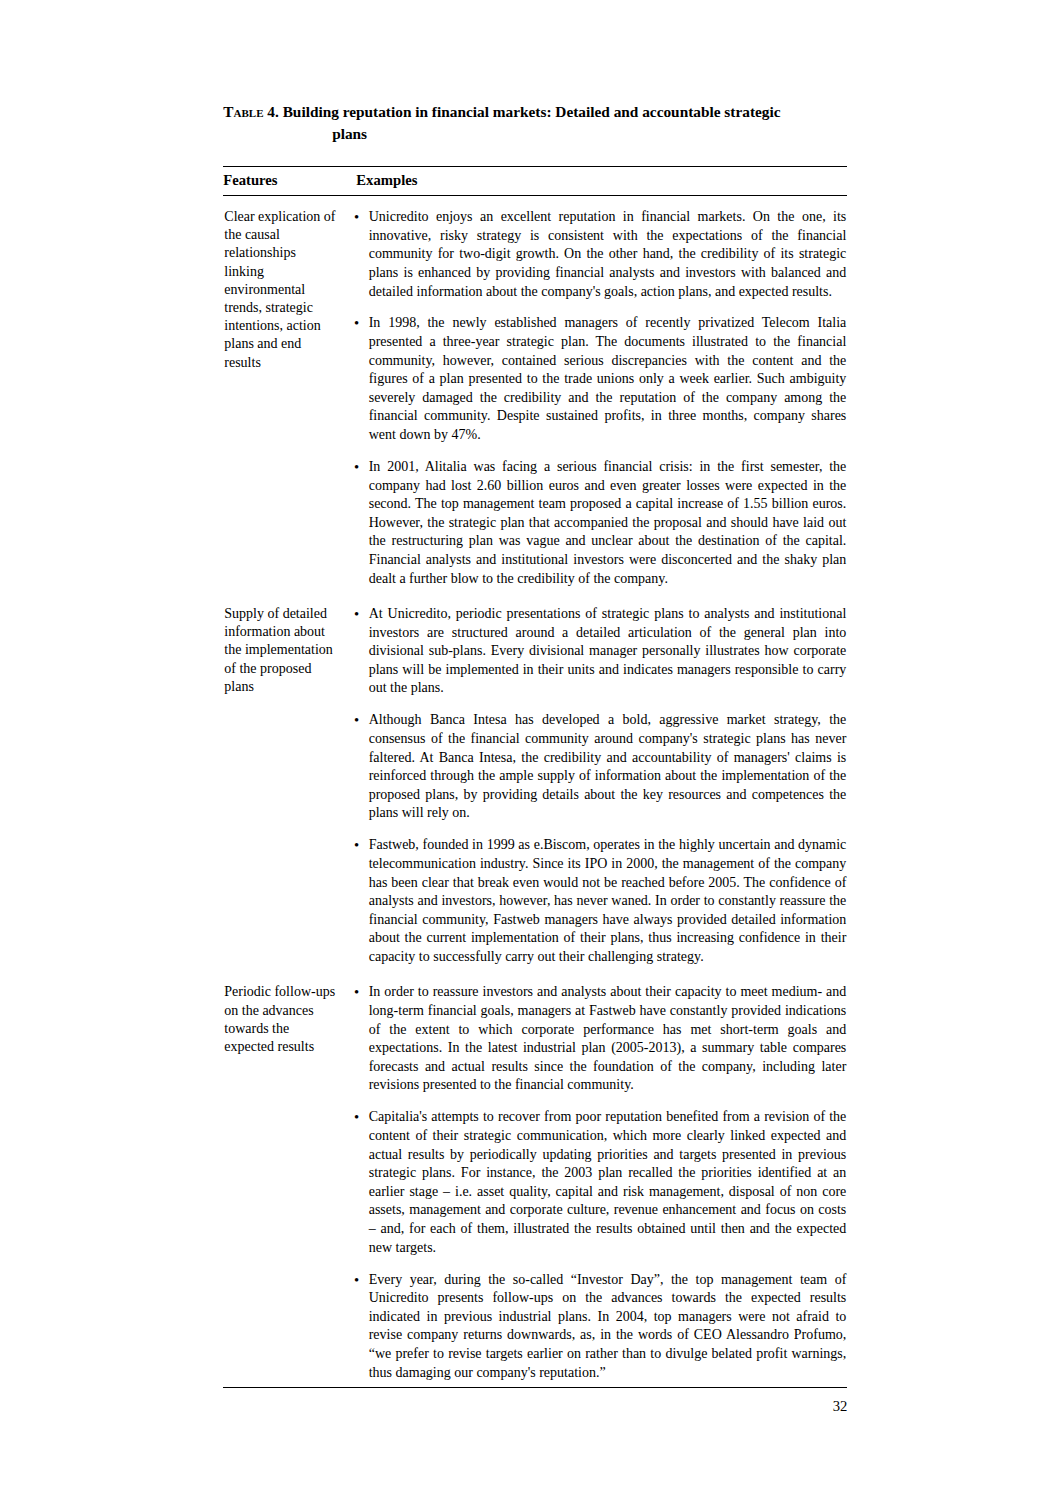Table 4. Building reputation in financial markets: Detailed and accountable strategic plans
| Features | Examples |
| --- | --- |
| Clear explication of the causal relationships linking environmental trends, strategic intentions, action plans and end results | Unicredito enjoys an excellent reputation in financial markets. On the one, its innovative, risky strategy is consistent with the expectations of the financial community for two-digit growth. On the other hand, the credibility of its strategic plans is enhanced by providing financial analysts and investors with balanced and detailed information about the company's goals, action plans, and expected results. In 1998, the newly established managers of recently privatized Telecom Italia presented a three-year strategic plan. The documents illustrated to the financial community, however, contained serious discrepancies with the content and the figures of a plan presented to the trade unions only a week earlier. Such ambiguity severely damaged the credibility and the reputation of the company among the financial community. Despite sustained profits, in three months, company shares went down by 47%. In 2001, Alitalia was facing a serious financial crisis: in the first semester, the company had lost 2.60 billion euros and even greater losses were expected in the second. The top management team proposed a capital increase of 1.55 billion euros. However, the strategic plan that accompanied the proposal and should have laid out the restructuring plan was vague and unclear about the destination of the capital. Financial analysts and institutional investors were disconcerted and the shaky plan dealt a further blow to the credibility of the company. |
| Supply of detailed information about the implementation of the proposed plans | At Unicredito, periodic presentations of strategic plans to analysts and institutional investors are structured around a detailed articulation of the general plan into divisional sub-plans. Every divisional manager personally illustrates how corporate plans will be implemented in their units and indicates managers responsible to carry out the plans. Although Banca Intesa has developed a bold, aggressive market strategy, the consensus of the financial community around company's strategic plans has never faltered. At Banca Intesa, the credibility and accountability of managers' claims is reinforced through the ample supply of information about the implementation of the proposed plans, by providing details about the key resources and competences the plans will rely on. Fastweb, founded in 1999 as e.Biscom, operates in the highly uncertain and dynamic telecommunication industry. Since its IPO in 2000, the management of the company has been clear that break even would not be reached before 2005. The confidence of analysts and investors, however, has never waned. In order to constantly reassure the financial community, Fastweb managers have always provided detailed information about the current implementation of their plans, thus increasing confidence in their capacity to successfully carry out their challenging strategy. |
| Periodic follow-ups on the advances towards the expected results | In order to reassure investors and analysts about their capacity to meet medium- and long-term financial goals, managers at Fastweb have constantly provided indications of the extent to which corporate performance has met short-term goals and expectations. In the latest industrial plan (2005-2013), a summary table compares forecasts and actual results since the foundation of the company, including later revisions presented to the financial community. Capitalia's attempts to recover from poor reputation benefited from a revision of the content of their strategic communication, which more clearly linked expected and actual results by periodically updating priorities and targets presented in previous strategic plans. For instance, the 2003 plan recalled the priorities identified at an earlier stage – i.e. asset quality, capital and risk management, disposal of non core assets, management and corporate culture, revenue enhancement and focus on costs – and, for each of them, illustrated the results obtained until then and the expected new targets. Every year, during the so-called “Investor Day”, the top management team of Unicredito presents follow-ups on the advances towards the expected results indicated in previous industrial plans. In 2004, top managers were not afraid to revise company returns downwards, as, in the words of CEO Alessandro Profumo, “we prefer to revise targets earlier on rather than to divulge belated profit warnings, thus damaging our company's reputation.” |
32